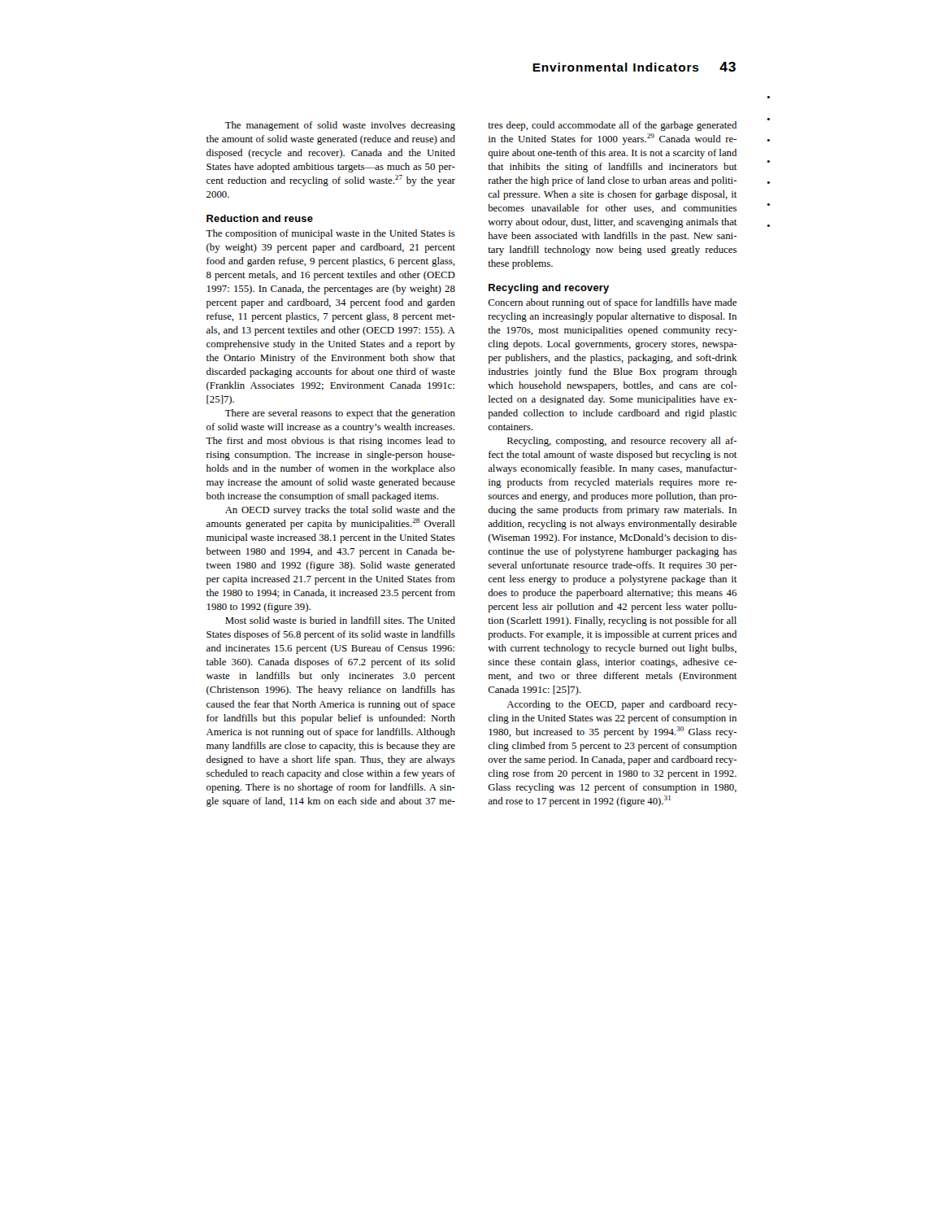Environmental Indicators 43
•
•
•
•
•
•
•
The management of solid waste involves decreasing the amount of solid waste generated (reduce and reuse) and disposed (recycle and recover). Canada and the United States have adopted ambitious targets—as much as 50 percent reduction and recycling of solid waste.27 by the year 2000.
Reduction and reuse
The composition of municipal waste in the United States is (by weight) 39 percent paper and cardboard, 21 percent food and garden refuse, 9 percent plastics, 6 percent glass, 8 percent metals, and 16 percent textiles and other (OECD 1997: 155). In Canada, the percentages are (by weight) 28 percent paper and cardboard, 34 percent food and garden refuse, 11 percent plastics, 7 percent glass, 8 percent metals, and 13 percent textiles and other (OECD 1997: 155). A comprehensive study in the United States and a report by the Ontario Ministry of the Environment both show that discarded packaging accounts for about one third of waste (Franklin Associates 1992; Environment Canada 1991c: [25]7).
There are several reasons to expect that the generation of solid waste will increase as a country’s wealth increases. The first and most obvious is that rising incomes lead to rising consumption. The increase in single-person households and in the number of women in the workplace also may increase the amount of solid waste generated because both increase the consumption of small packaged items.
An OECD survey tracks the total solid waste and the amounts generated per capita by municipalities.28 Overall municipal waste increased 38.1 percent in the United States between 1980 and 1994, and 43.7 percent in Canada between 1980 and 1992 (figure 38). Solid waste generated per capita increased 21.7 percent in the United States from the 1980 to 1994; in Canada, it increased 23.5 percent from 1980 to 1992 (figure 39).
Most solid waste is buried in landfill sites. The United States disposes of 56.8 percent of its solid waste in landfills and incinerates 15.6 percent (US Bureau of Census 1996: table 360). Canada disposes of 67.2 percent of its solid waste in landfills but only incinerates 3.0 percent (Christenson 1996). The heavy reliance on landfills has caused the fear that North America is running out of space for landfills but this popular belief is unfounded: North America is not running out of space for landfills. Although many landfills are close to capacity, this is because they are designed to have a short life span. Thus, they are always scheduled to reach capacity and close within a few years of opening. There is no shortage of room for landfills. A single square of land, 114 km on each side and about 37 metres deep, could accommodate all of the garbage generated in the United States for 1000 years.29 Canada would require about one-tenth of this area. It is not a scarcity of land that inhibits the siting of landfills and incinerators but rather the high price of land close to urban areas and political pressure. When a site is chosen for garbage disposal, it becomes unavailable for other uses, and communities worry about odour, dust, litter, and scavenging animals that have been associated with landfills in the past. New sanitary landfill technology now being used greatly reduces these problems.
Recycling and recovery
Concern about running out of space for landfills have made recycling an increasingly popular alternative to disposal. In the 1970s, most municipalities opened community recycling depots. Local governments, grocery stores, newspaper publishers, and the plastics, packaging, and soft-drink industries jointly fund the Blue Box program through which household newspapers, bottles, and cans are collected on a designated day. Some municipalities have expanded collection to include cardboard and rigid plastic containers.
Recycling, composting, and resource recovery all affect the total amount of waste disposed but recycling is not always economically feasible. In many cases, manufacturing products from recycled materials requires more resources and energy, and produces more pollution, than producing the same products from primary raw materials. In addition, recycling is not always environmentally desirable (Wiseman 1992). For instance, McDonald’s decision to discontinue the use of polystyrene hamburger packaging has several unfortunate resource trade-offs. It requires 30 percent less energy to produce a polystyrene package than it does to produce the paperboard alternative; this means 46 percent less air pollution and 42 percent less water pollution (Scarlett 1991). Finally, recycling is not possible for all products. For example, it is impossible at current prices and with current technology to recycle burned out light bulbs, since these contain glass, interior coatings, adhesive cement, and two or three different metals (Environment Canada 1991c: [25]7).
According to the OECD, paper and cardboard recycling in the United States was 22 percent of consumption in 1980, but increased to 35 percent by 1994.30 Glass recycling climbed from 5 percent to 23 percent of consumption over the same period. In Canada, paper and cardboard recycling rose from 20 percent in 1980 to 32 percent in 1992. Glass recycling was 12 percent of consumption in 1980, and rose to 17 percent in 1992 (figure 40).31